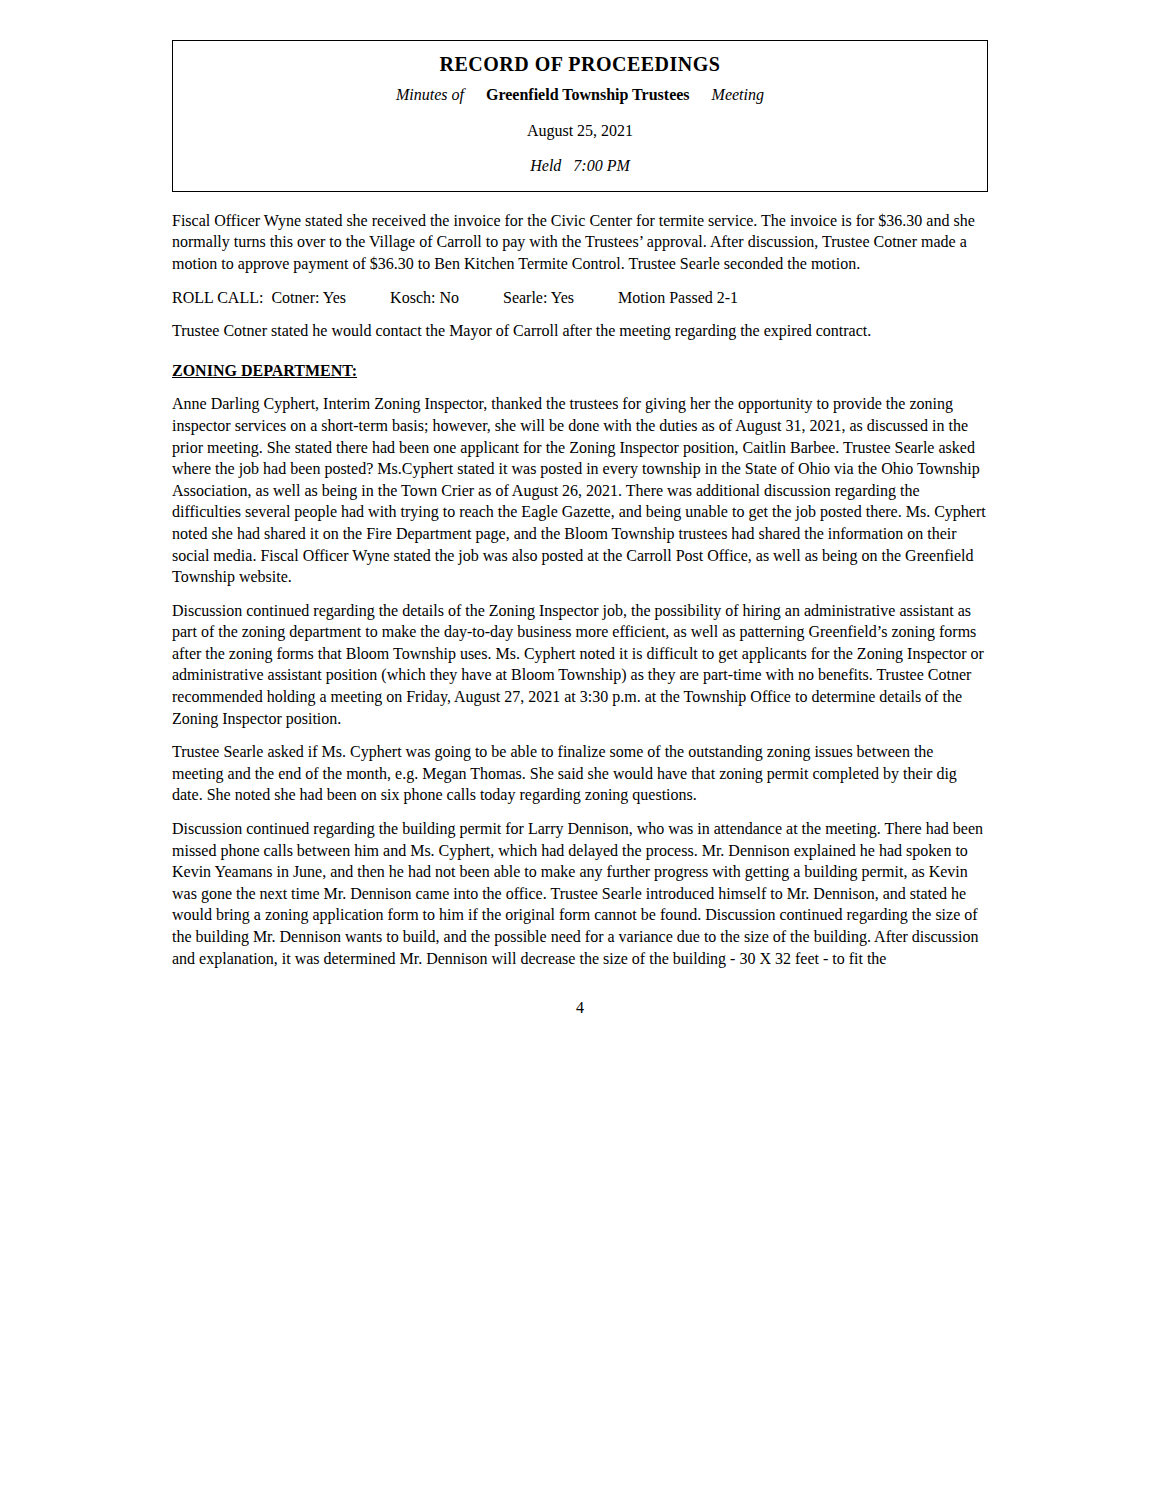RECORD OF PROCEEDINGS
Minutes of Greenfield Township Trustees Meeting
August 25, 2021
Held 7:00 PM
Fiscal Officer Wyne stated she received the invoice for the Civic Center for termite service. The invoice is for $36.30 and she normally turns this over to the Village of Carroll to pay with the Trustees’ approval. After discussion, Trustee Cotner made a motion to approve payment of $36.30 to Ben Kitchen Termite Control. Trustee Searle seconded the motion.
ROLL CALL: Cotner: Yes Kosch: No Searle: Yes Motion Passed 2-1
Trustee Cotner stated he would contact the Mayor of Carroll after the meeting regarding the expired contract.
ZONING DEPARTMENT:
Anne Darling Cyphert, Interim Zoning Inspector, thanked the trustees for giving her the opportunity to provide the zoning inspector services on a short-term basis; however, she will be done with the duties as of August 31, 2021, as discussed in the prior meeting. She stated there had been one applicant for the Zoning Inspector position, Caitlin Barbee. Trustee Searle asked where the job had been posted? Ms.Cyphert stated it was posted in every township in the State of Ohio via the Ohio Township Association, as well as being in the Town Crier as of August 26, 2021. There was additional discussion regarding the difficulties several people had with trying to reach the Eagle Gazette, and being unable to get the job posted there. Ms. Cyphert noted she had shared it on the Fire Department page, and the Bloom Township trustees had shared the information on their social media. Fiscal Officer Wyne stated the job was also posted at the Carroll Post Office, as well as being on the Greenfield Township website.
Discussion continued regarding the details of the Zoning Inspector job, the possibility of hiring an administrative assistant as part of the zoning department to make the day-to-day business more efficient, as well as patterning Greenfield’s zoning forms after the zoning forms that Bloom Township uses. Ms. Cyphert noted it is difficult to get applicants for the Zoning Inspector or administrative assistant position (which they have at Bloom Township) as they are part-time with no benefits. Trustee Cotner recommended holding a meeting on Friday, August 27, 2021 at 3:30 p.m. at the Township Office to determine details of the Zoning Inspector position.
Trustee Searle asked if Ms. Cyphert was going to be able to finalize some of the outstanding zoning issues between the meeting and the end of the month, e.g. Megan Thomas. She said she would have that zoning permit completed by their dig date. She noted she had been on six phone calls today regarding zoning questions.
Discussion continued regarding the building permit for Larry Dennison, who was in attendance at the meeting. There had been missed phone calls between him and Ms. Cyphert, which had delayed the process. Mr. Dennison explained he had spoken to Kevin Yeamans in June, and then he had not been able to make any further progress with getting a building permit, as Kevin was gone the next time Mr. Dennison came into the office. Trustee Searle introduced himself to Mr. Dennison, and stated he would bring a zoning application form to him if the original form cannot be found. Discussion continued regarding the size of the building Mr. Dennison wants to build, and the possible need for a variance due to the size of the building. After discussion and explanation, it was determined Mr. Dennison will decrease the size of the building - 30 X 32 feet - to fit the
4